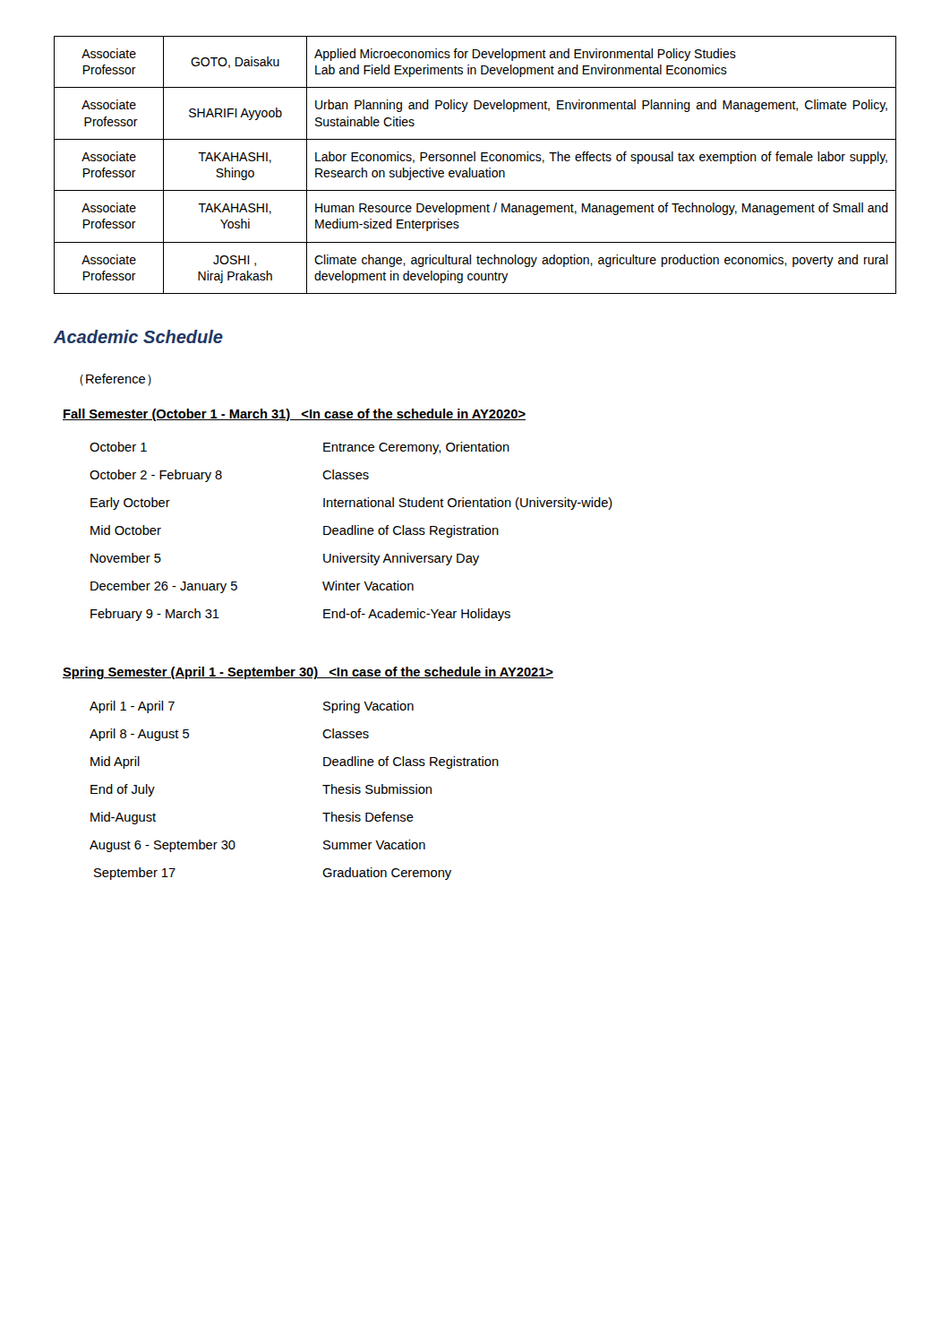| Associate Professor | GOTO, Daisaku | Applied Microeconomics for Development and Environmental Policy Studies Lab and Field Experiments in Development and Environmental Economics |
| Associate Professor | SHARIFI Ayyoob | Urban Planning and Policy Development, Environmental Planning and Management, Climate Policy, Sustainable Cities |
| Associate Professor | TAKAHASHI, Shingo | Labor Economics, Personnel Economics, The effects of spousal tax exemption of female labor supply, Research on subjective evaluation |
| Associate Professor | TAKAHASHI, Yoshi | Human Resource Development / Management, Management of Technology, Management of Small and Medium-sized Enterprises |
| Associate Professor | JOSHI , Niraj Prakash | Climate change, agricultural technology adoption, agriculture production economics, poverty and rural development in developing country |
Academic Schedule
（Reference）
Fall Semester (October 1 - March 31) <In case of the schedule in AY2020>
| October 1 | Entrance Ceremony, Orientation |
| October 2 - February 8 | Classes |
| Early October | International Student Orientation (University-wide) |
| Mid October | Deadline of Class Registration |
| November 5 | University Anniversary Day |
| December 26 - January 5 | Winter Vacation |
| February 9 - March 31 | End-of- Academic-Year Holidays |
Spring Semester (April 1 - September 30) <In case of the schedule in AY2021>
| April 1 - April 7 | Spring Vacation |
| April 8 - August 5 | Classes |
| Mid April | Deadline of Class Registration |
| End of July | Thesis Submission |
| Mid-August | Thesis Defense |
| August 6 - September 30 | Summer Vacation |
| September 17 | Graduation Ceremony |